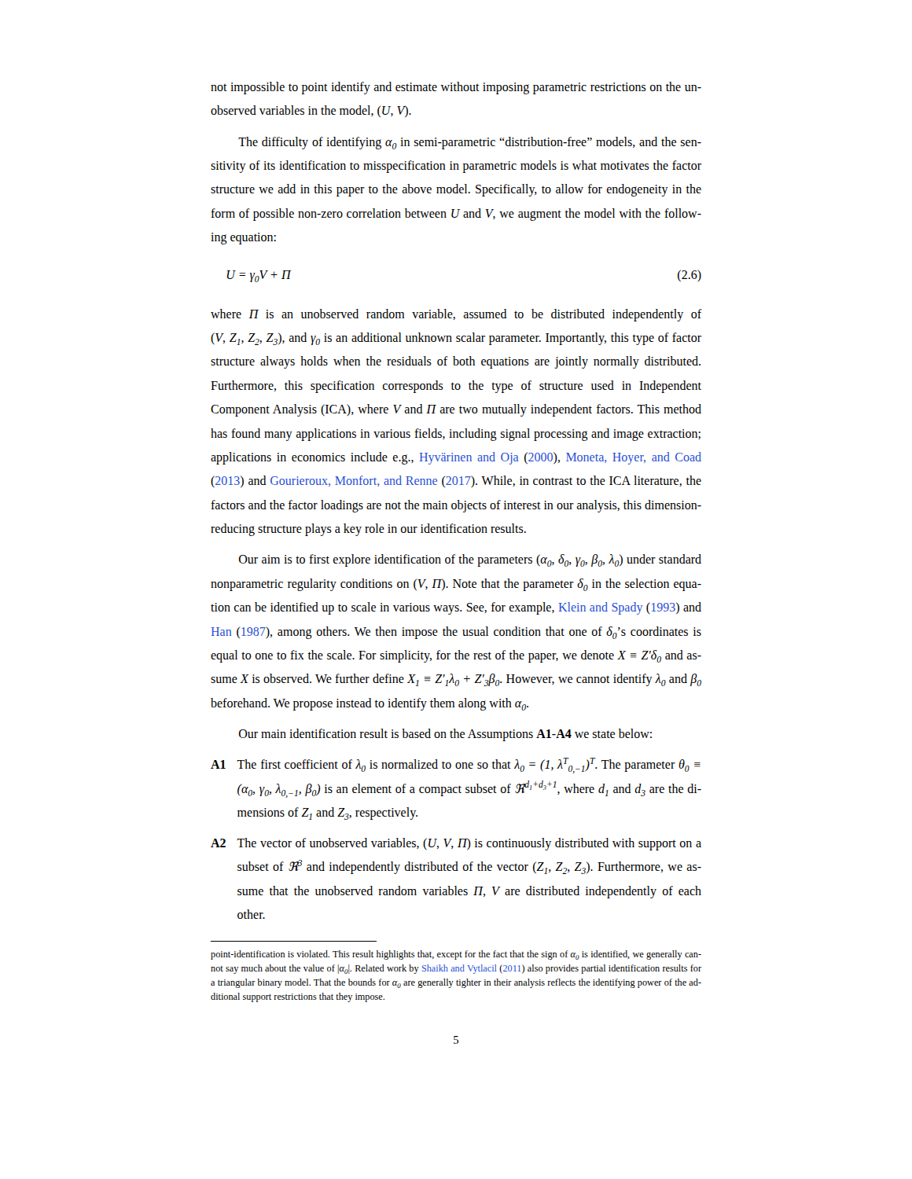not impossible to point identify and estimate without imposing parametric restrictions on the unobserved variables in the model, (U, V).
The difficulty of identifying α0 in semi-parametric “distribution-free” models, and the sensitivity of its identification to misspecification in parametric models is what motivates the factor structure we add in this paper to the above model. Specifically, to allow for endogeneity in the form of possible non-zero correlation between U and V, we augment the model with the following equation:
U = γ0V + Π (2.6)
where Π is an unobserved random variable, assumed to be distributed independently of (V, Z1, Z2, Z3), and γ0 is an additional unknown scalar parameter. Importantly, this type of factor structure always holds when the residuals of both equations are jointly normally distributed. Furthermore, this specification corresponds to the type of structure used in Independent Component Analysis (ICA), where V and Π are two mutually independent factors. This method has found many applications in various fields, including signal processing and image extraction; applications in economics include e.g., Hyvärinen and Oja (2000), Moneta, Hoyer, and Coad (2013) and Gourieroux, Monfort, and Renne (2017). While, in contrast to the ICA literature, the factors and the factor loadings are not the main objects of interest in our analysis, this dimension-reducing structure plays a key role in our identification results.
Our aim is to first explore identification of the parameters (α0, δ0, γ0, β0, λ0) under standard nonparametric regularity conditions on (V, Π). Note that the parameter δ0 in the selection equation can be identified up to scale in various ways. See, for example, Klein and Spady (1993) and Han (1987), among others. We then impose the usual condition that one of δ0’s coordinates is equal to one to fix the scale. For simplicity, for the rest of the paper, we denote X ≡ Z′δ0 and assume X is observed. We further define X1 ≡ Z′1λ0 + Z′3β0. However, we cannot identify λ0 and β0 beforehand. We propose instead to identify them along with α0.
Our main identification result is based on the Assumptions A1-A4 we state below:
A1
The first coefficient of λ0 is normalized to one so that λ0 = (1, λT0,−1)T. The parameter θ0 ≡ (α0, γ0, λ0,−1, β0) is an element of a compact subset of ℜd1+d3+1, where d1 and d3 are the dimensions of Z1 and Z3, respectively.
A2
The vector of unobserved variables, (U, V, Π) is continuously distributed with support on a subset of ℜ3 and independently distributed of the vector (Z1, Z2, Z3). Furthermore, we assume that the unobserved random variables Π, V are distributed independently of each other.
point-identification is violated. This result highlights that, except for the fact that the sign of α0 is identified, we generally cannot say much about the value of |α0|. Related work by Shaikh and Vytlacil (2011) also provides partial identification results for a triangular binary model. That the bounds for α0 are generally tighter in their analysis reflects the identifying power of the additional support restrictions that they impose.
5